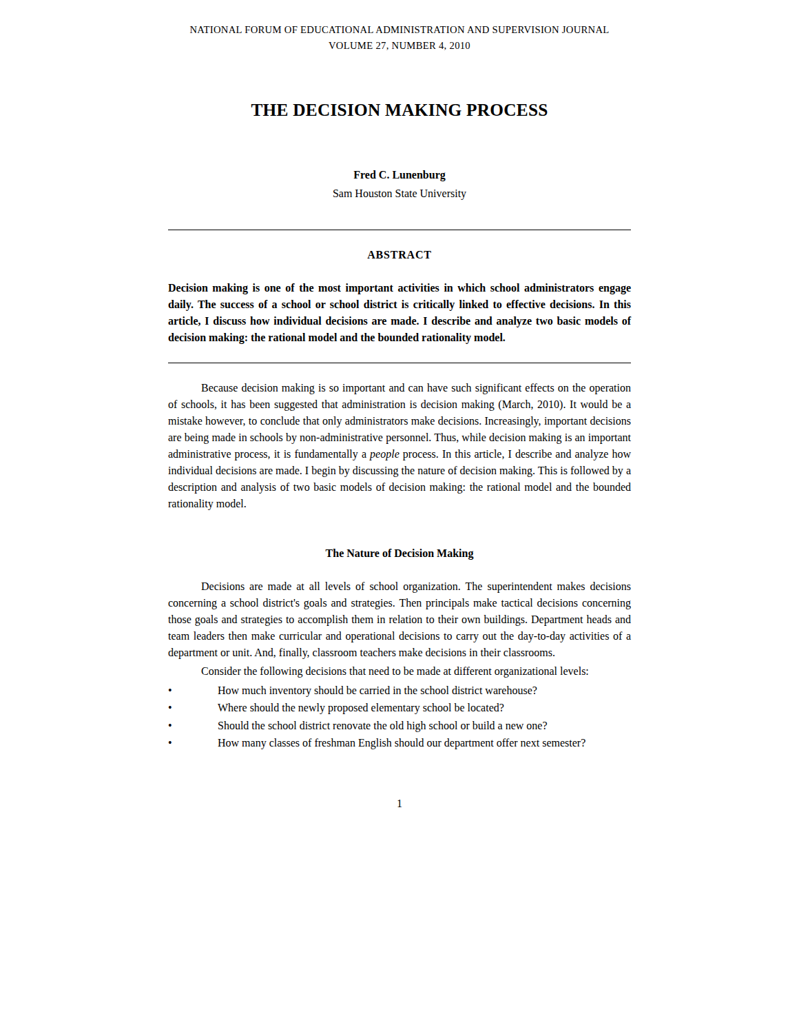NATIONAL FORUM OF EDUCATIONAL ADMINISTRATION AND SUPERVISION JOURNAL
VOLUME 27, NUMBER 4, 2010
THE DECISION MAKING PROCESS
Fred C. Lunenburg
Sam Houston State University
ABSTRACT
Decision making is one of the most important activities in which school administrators engage daily. The success of a school or school district is critically linked to effective decisions. In this article, I discuss how individual decisions are made. I describe and analyze two basic models of decision making: the rational model and the bounded rationality model.
Because decision making is so important and can have such significant effects on the operation of schools, it has been suggested that administration is decision making (March, 2010). It would be a mistake however, to conclude that only administrators make decisions. Increasingly, important decisions are being made in schools by non-administrative personnel. Thus, while decision making is an important administrative process, it is fundamentally a people process. In this article, I describe and analyze how individual decisions are made. I begin by discussing the nature of decision making. This is followed by a description and analysis of two basic models of decision making: the rational model and the bounded rationality model.
The Nature of Decision Making
Decisions are made at all levels of school organization. The superintendent makes decisions concerning a school district's goals and strategies. Then principals make tactical decisions concerning those goals and strategies to accomplish them in relation to their own buildings. Department heads and team leaders then make curricular and operational decisions to carry out the day-to-day activities of a department or unit. And, finally, classroom teachers make decisions in their classrooms.
Consider the following decisions that need to be made at different organizational levels:
•How much inventory should be carried in the school district warehouse?
•Where should the newly proposed elementary school be located?
•Should the school district renovate the old high school or build a new one?
•How many classes of freshman English should our department offer next semester?
1